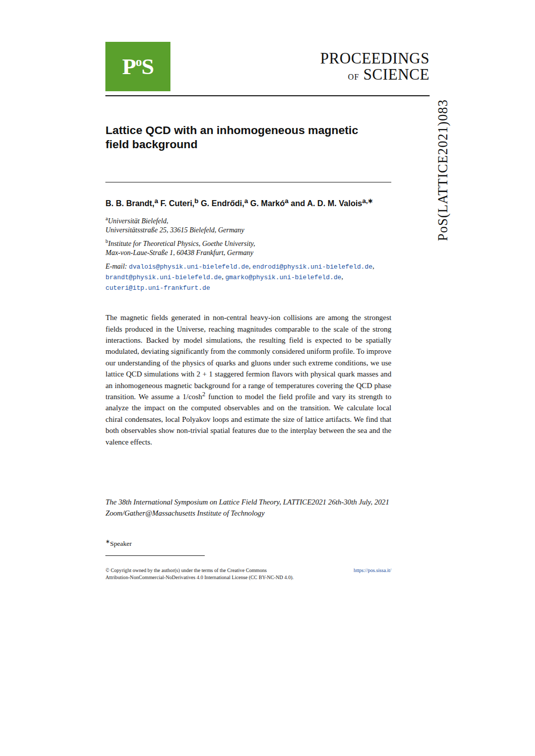PoS
PROCEEDINGS
OF SCIENCE
PoS(LATTICE2021)083
Lattice QCD with an inhomogeneous magnetic field background
B. B. Brandt,a F. Cuteri,b G. Endrődi,a G. Markóa and A. D. M. Valoisa,∗
a Universität Bielefeld,
Universitätsstraße 25, 33615 Bielefeld, Germany
b Institute for Theoretical Physics, Goethe University,
Max-von-Laue-Straße 1, 60438 Frankfurt, Germany
E-mail: dvalois@physik.uni-bielefeld.de, endrodi@physik.uni-bielefeld.de,
brandt@physik.uni-bielefeld.de, gmarko@physik.uni-bielefeld.de,
cuteri@itp.uni-frankfurt.de
The magnetic fields generated in non-central heavy-ion collisions are among the strongest fields produced in the Universe, reaching magnitudes comparable to the scale of the strong interactions. Backed by model simulations, the resulting field is expected to be spatially modulated, deviating significantly from the commonly considered uniform profile. To improve our understanding of the physics of quarks and gluons under such extreme conditions, we use lattice QCD simulations with 2 + 1 staggered fermion flavors with physical quark masses and an inhomogeneous magnetic background for a range of temperatures covering the QCD phase transition. We assume a 1/cosh2 function to model the field profile and vary its strength to analyze the impact on the computed observables and on the transition. We calculate local chiral condensates, local Polyakov loops and estimate the size of lattice artifacts. We find that both observables show non-trivial spatial features due to the interplay between the sea and the valence effects.
The 38th International Symposium on Lattice Field Theory, LATTICE2021 26th-30th July, 2021
Zoom/Gather@Massachusetts Institute of Technology
∗Speaker
© Copyright owned by the author(s) under the terms of the Creative Commons
Attribution-NonCommercial-NoDerivatives 4.0 International License (CC BY-NC-ND 4.0).
https://pos.sissa.it/